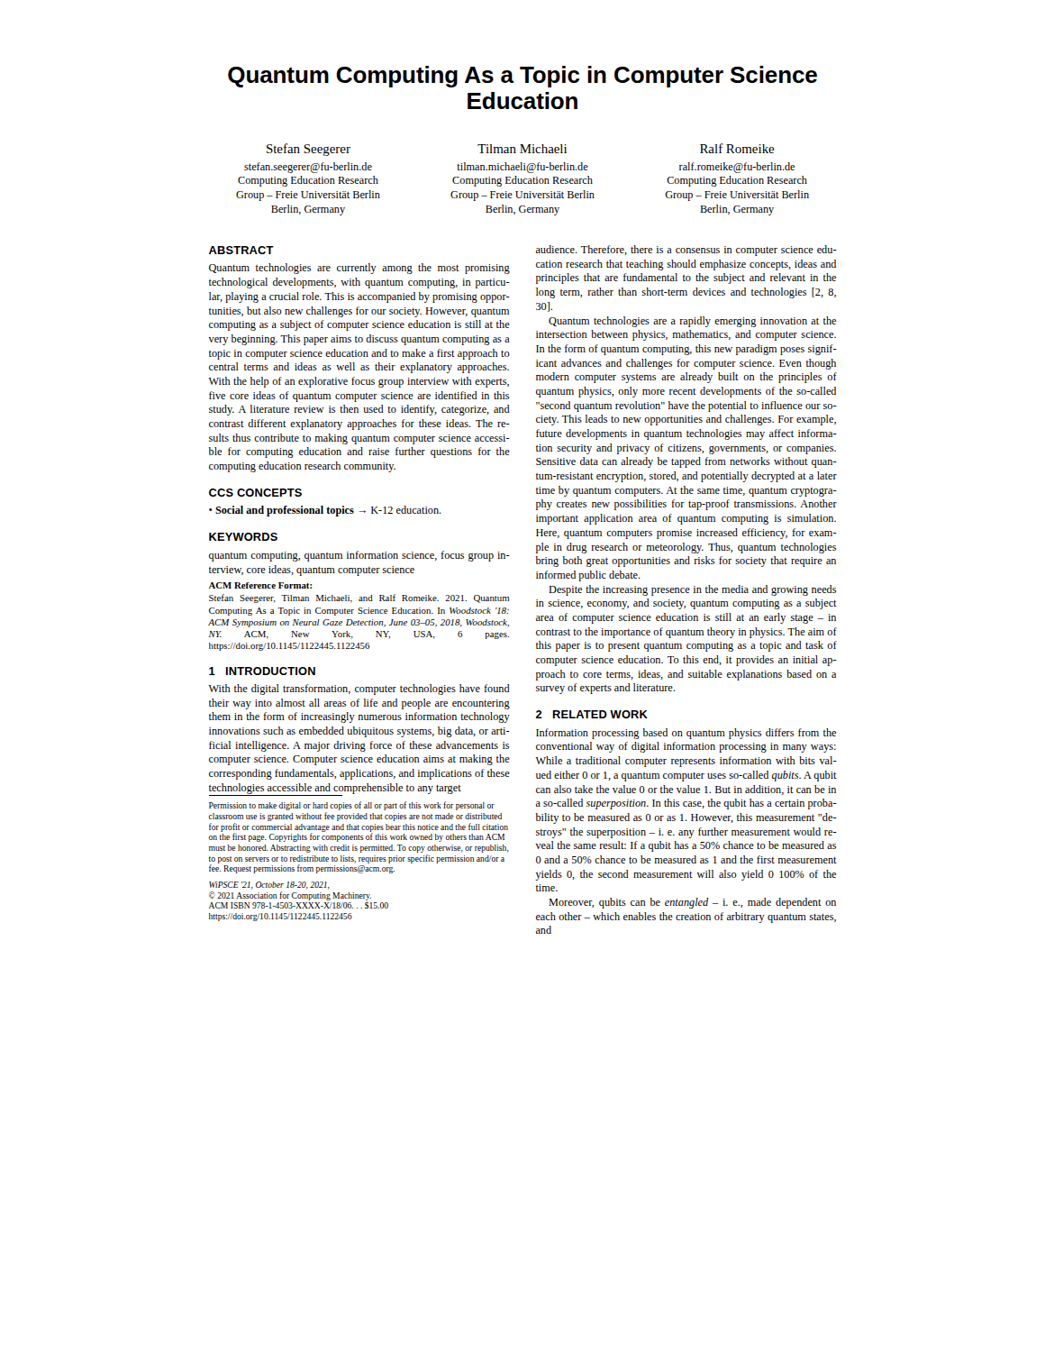Quantum Computing As a Topic in Computer Science Education
Stefan Seegerer stefan.seegerer@fu-berlin.de Computing Education Research Group – Freie Universität Berlin Berlin, Germany
Tilman Michaeli tilman.michaeli@fu-berlin.de Computing Education Research Group – Freie Universität Berlin Berlin, Germany
Ralf Romeike ralf.romeike@fu-berlin.de Computing Education Research Group – Freie Universität Berlin Berlin, Germany
ABSTRACT
Quantum technologies are currently among the most promising technological developments, with quantum computing, in particular, playing a crucial role. This is accompanied by promising opportunities, but also new challenges for our society. However, quantum computing as a subject of computer science education is still at the very beginning. This paper aims to discuss quantum computing as a topic in computer science education and to make a first approach to central terms and ideas as well as their explanatory approaches. With the help of an explorative focus group interview with experts, five core ideas of quantum computer science are identified in this study. A literature review is then used to identify, categorize, and contrast different explanatory approaches for these ideas. The results thus contribute to making quantum computer science accessible for computing education and raise further questions for the computing education research community.
CCS CONCEPTS
• Social and professional topics → K-12 education.
KEYWORDS
quantum computing, quantum information science, focus group interview, core ideas, quantum computer science
ACM Reference Format:
Stefan Seegerer, Tilman Michaeli, and Ralf Romeike. 2021. Quantum Computing As a Topic in Computer Science Education. In Woodstock '18: ACM Symposium on Neural Gaze Detection, June 03–05, 2018, Woodstock, NY. ACM, New York, NY, USA, 6 pages. https://doi.org/10.1145/1122445.1122456
1 INTRODUCTION
With the digital transformation, computer technologies have found their way into almost all areas of life and people are encountering them in the form of increasingly numerous information technology innovations such as embedded ubiquitous systems, big data, or artificial intelligence. A major driving force of these advancements is computer science. Computer science education aims at making the corresponding fundamentals, applications, and implications of these technologies accessible and comprehensible to any target
Permission to make digital or hard copies of all or part of this work for personal or classroom use is granted without fee provided that copies are not made or distributed for profit or commercial advantage and that copies bear this notice and the full citation on the first page. Copyrights for components of this work owned by others than ACM must be honored. Abstracting with credit is permitted. To copy otherwise, or republish, to post on servers or to redistribute to lists, requires prior specific permission and/or a fee. Request permissions from permissions@acm.org.
WiPSCE '21, October 18-20, 2021,
© 2021 Association for Computing Machinery.
ACM ISBN 978-1-4503-XXXX-X/18/06. . . $15.00
https://doi.org/10.1145/1122445.1122456
audience. Therefore, there is a consensus in computer science education research that teaching should emphasize concepts, ideas and principles that are fundamental to the subject and relevant in the long term, rather than short-term devices and technologies [2, 8, 30].
Quantum technologies are a rapidly emerging innovation at the intersection between physics, mathematics, and computer science. In the form of quantum computing, this new paradigm poses significant advances and challenges for computer science. Even though modern computer systems are already built on the principles of quantum physics, only more recent developments of the so-called "second quantum revolution" have the potential to influence our society. This leads to new opportunities and challenges. For example, future developments in quantum technologies may affect information security and privacy of citizens, governments, or companies. Sensitive data can already be tapped from networks without quantum-resistant encryption, stored, and potentially decrypted at a later time by quantum computers. At the same time, quantum cryptography creates new possibilities for tap-proof transmissions. Another important application area of quantum computing is simulation. Here, quantum computers promise increased efficiency, for example in drug research or meteorology. Thus, quantum technologies bring both great opportunities and risks for society that require an informed public debate.
Despite the increasing presence in the media and growing needs in science, economy, and society, quantum computing as a subject area of computer science education is still at an early stage – in contrast to the importance of quantum theory in physics. The aim of this paper is to present quantum computing as a topic and task of computer science education. To this end, it provides an initial approach to core terms, ideas, and suitable explanations based on a survey of experts and literature.
2 RELATED WORK
Information processing based on quantum physics differs from the conventional way of digital information processing in many ways: While a traditional computer represents information with bits valued either 0 or 1, a quantum computer uses so-called qubits. A qubit can also take the value 0 or the value 1. But in addition, it can be in a so-called superposition. In this case, the qubit has a certain probability to be measured as 0 or as 1. However, this measurement "destroys" the superposition – i. e. any further measurement would reveal the same result: If a qubit has a 50% chance to be measured as 0 and a 50% chance to be measured as 1 and the first measurement yields 0, the second measurement will also yield 0 100% of the time.
Moreover, qubits can be entangled – i. e., made dependent on each other – which enables the creation of arbitrary quantum states, and